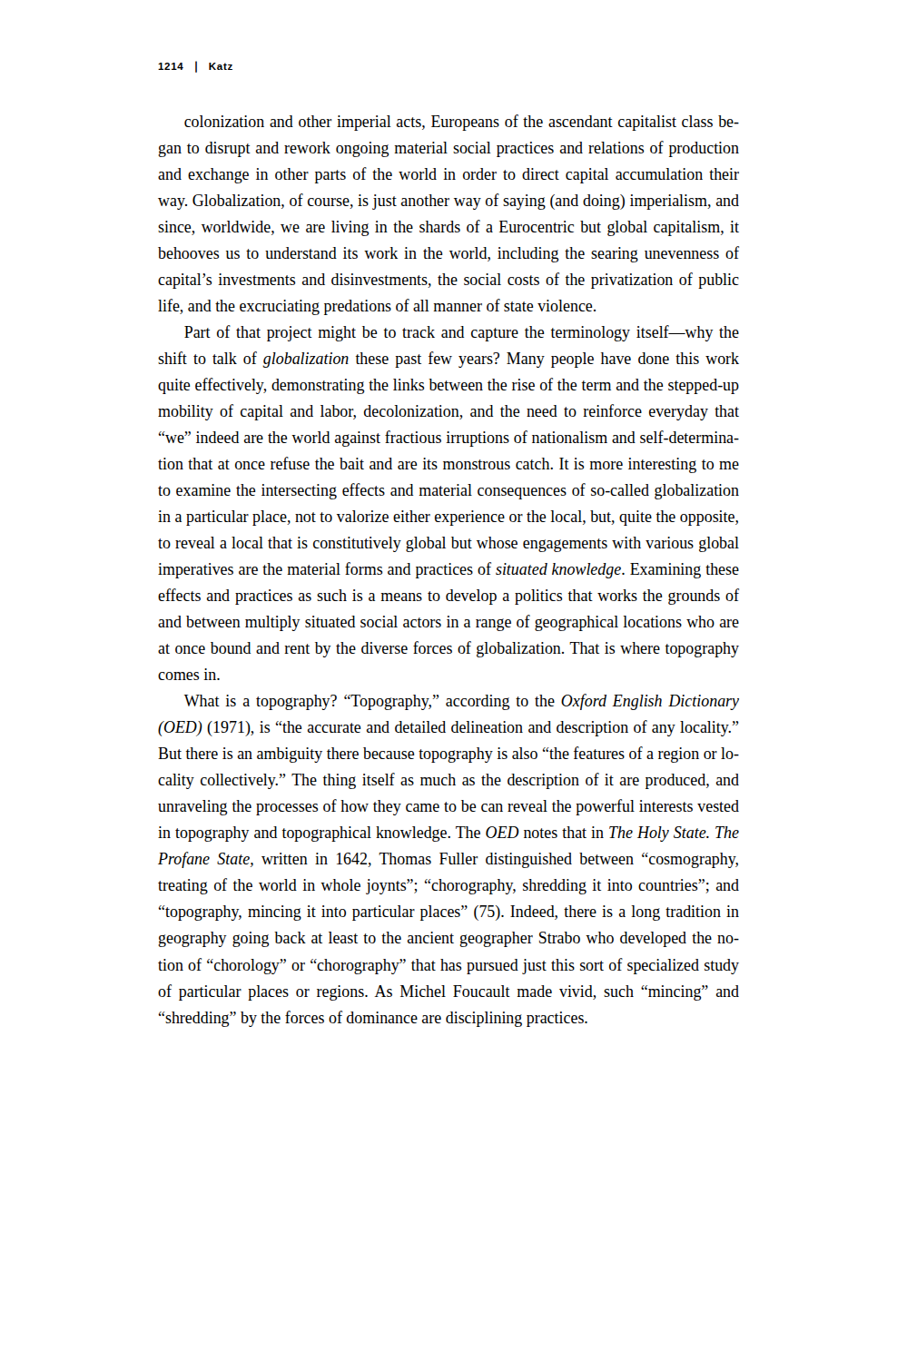1214∣Katz
colonization and other imperial acts, Europeans of the ascendant capitalist class began to disrupt and rework ongoing material social practices and relations of production and exchange in other parts of the world in order to direct capital accumulation their way. Globalization, of course, is just another way of saying (and doing) imperialism, and since, worldwide, we are living in the shards of a Eurocentric but global capitalism, it behooves us to understand its work in the world, including the searing unevenness of capital’s investments and disinvestments, the social costs of the privatization of public life, and the excruciating predations of all manner of state violence.
Part of that project might be to track and capture the terminology itself—why the shift to talk of globalization these past few years? Many people have done this work quite effectively, demonstrating the links between the rise of the term and the stepped-up mobility of capital and labor, decolonization, and the need to reinforce everyday that “we” indeed are the world against fractious irruptions of nationalism and self-determination that at once refuse the bait and are its monstrous catch. It is more interesting to me to examine the intersecting effects and material consequences of so-called globalization in a particular place, not to valorize either experience or the local, but, quite the opposite, to reveal a local that is constitutively global but whose engagements with various global imperatives are the material forms and practices of situated knowledge. Examining these effects and practices as such is a means to develop a politics that works the grounds of and between multiply situated social actors in a range of geographical locations who are at once bound and rent by the diverse forces of globalization. That is where topography comes in.
What is a topography? “Topography,” according to the Oxford English Dictionary (OED) (1971), is “the accurate and detailed delineation and description of any locality.” But there is an ambiguity there because topography is also “the features of a region or locality collectively.” The thing itself as much as the description of it are produced, and unraveling the processes of how they came to be can reveal the powerful interests vested in topography and topographical knowledge. The OED notes that in The Holy State. The Profane State, written in 1642, Thomas Fuller distinguished between “cosmography, treating of the world in whole joynts”; “chorography, shredding it into countries”; and “topography, mincing it into particular places” (75). Indeed, there is a long tradition in geography going back at least to the ancient geographer Strabo who developed the notion of “chorology” or “chorography” that has pursued just this sort of specialized study of particular places or regions. As Michel Foucault made vivid, such “mincing” and “shredding” by the forces of dominance are disciplining practices.